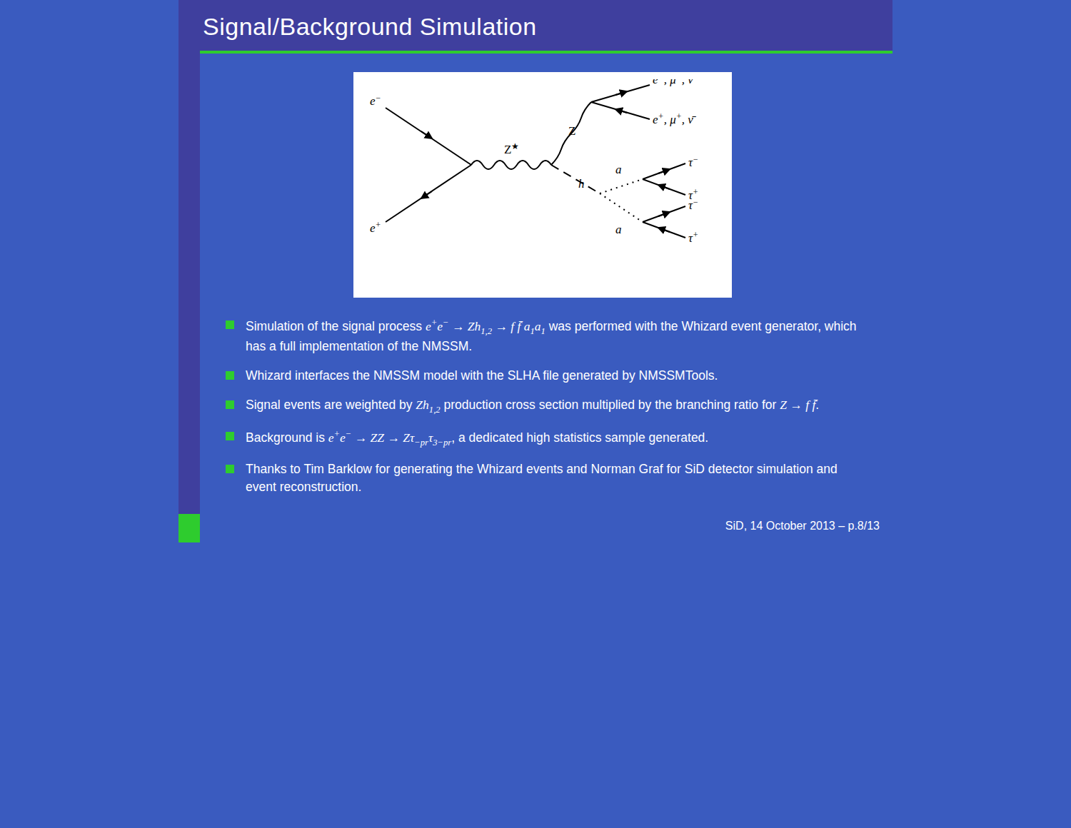Signal/Background Simulation
e− e+ Z★ Z h a a e−, μ−, ν e+, μ+, ν̄ τ− τ+ τ− τ+
Simulation of the signal process e+e− → Zh1,2 → f f̄ a1a1 was performed with the Whizard event generator, which has a full implementation of the NMSSM.
Whizard interfaces the NMSSM model with the SLHA file generated by NMSSMTools.
Signal events are weighted by Zh1,2 production cross section multiplied by the branching ratio for Z → f f̄.
Background is e+e− → ZZ → Zτ−prτ3−pr, a dedicated high statistics sample generated.
Thanks to Tim Barklow for generating the Whizard events and Norman Graf for SiD detector simulation and event reconstruction.
SiD, 14 October 2013 – p.8/13